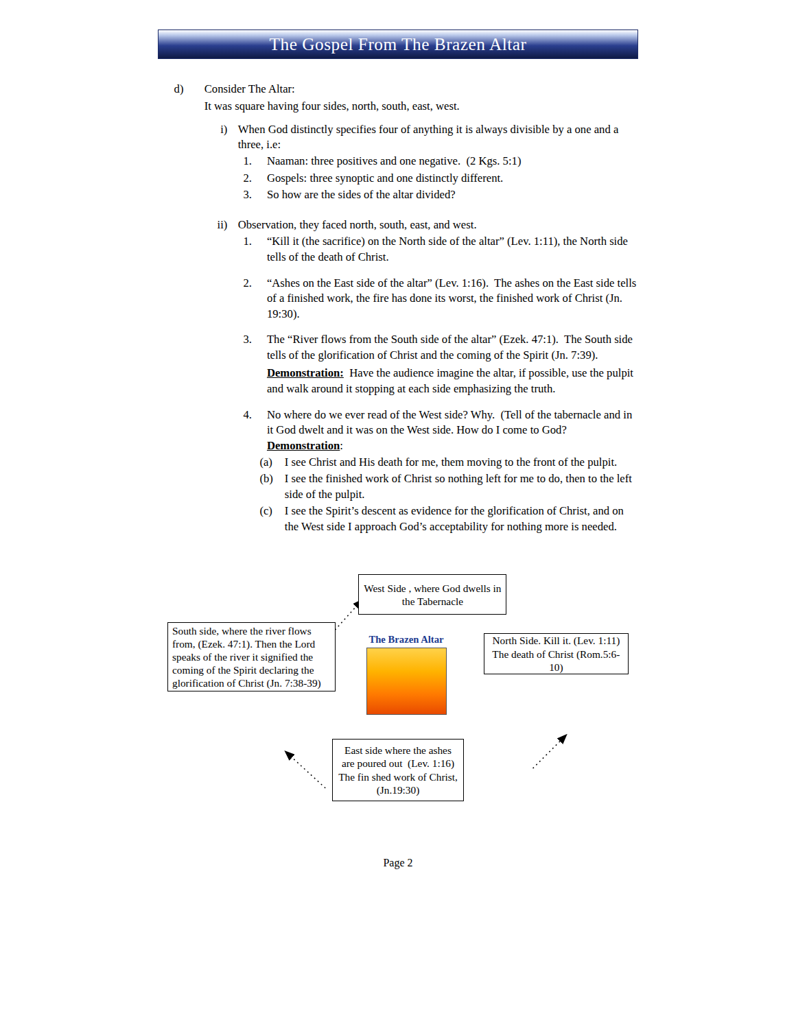The Gospel From The Brazen Altar
d)
Consider The Altar:
It was square having four sides, north, south, east, west.
i)
When God distinctly specifies four of anything it is always divisible by a one and a three, i.e:
1.
Naaman: three positives and one negative. (2 Kgs. 5:1)
2.
Gospels: three synoptic and one distinctly different.
3.
So how are the sides of the altar divided?
ii)
Observation, they faced north, south, east, and west.
1.
“Kill it (the sacrifice) on the North side of the altar” (Lev. 1:11), the North side tells of the death of Christ.
2.
“Ashes on the East side of the altar” (Lev. 1:16). The ashes on the East side tells of a finished work, the fire has done its worst, the finished work of Christ (Jn. 19:30).
3.
The “River flows from the South side of the altar” (Ezek. 47:1). The South side tells of the glorification of Christ and the coming of the Spirit (Jn. 7:39).
Demonstration: Have the audience imagine the altar, if possible, use the pulpit and walk around it stopping at each side emphasizing the truth.
4.
No where do we ever read of the West side? Why. (Tell of the tabernacle and in it God dwelt and it was on the West side. How do I come to God?
Demonstration:
(a)
I see Christ and His death for me, them moving to the front of the pulpit.
(b)
I see the finished work of Christ so nothing left for me to do, then to the left side of the pulpit.
(c)
I see the Spirit’s descent as evidence for the glorification of Christ, and on the West side I approach God’s acceptability for nothing more is needed.
West Side , where God dwells in the Tabernacle
South side, where the river flows from, (Ezek. 47:1). Then the Lord speaks of the river it signified the coming of the Spirit declaring the glorification of Christ (Jn. 7:38-39)
North Side. Kill it. (Lev. 1:11)
The death of Christ (Rom.5:6-10)
East side where the ashes are poured out (Lev. 1:16)
The fin shed work of Christ,
(Jn.19:30)
The Brazen Altar
Page 2